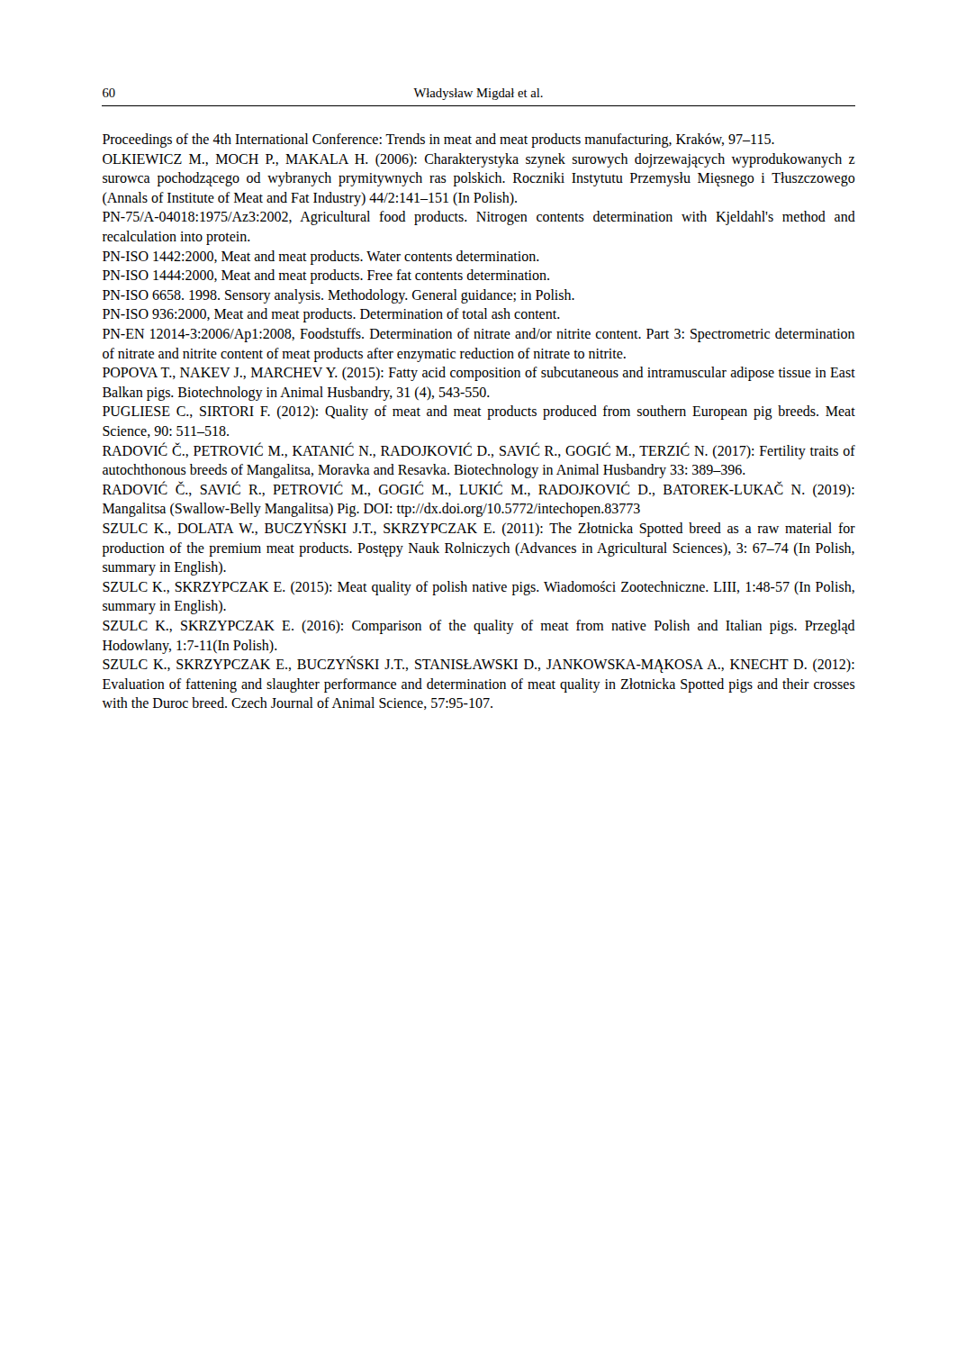60
Władysław Migdał et al.
Proceedings of the 4th International Conference: Trends in meat and meat products manufacturing, Kraków, 97–115.
OLKIEWICZ M., MOCH P., MAKALA H. (2006): Charakterystyka szynek surowych dojrzewających wyprodukowanych z surowca pochodzącego od wybranych prymitywnych ras polskich. Roczniki Instytutu Przemysłu Mięsnego i Tłuszczowego (Annals of Institute of Meat and Fat Industry) 44/2:141–151 (In Polish).
PN-75/A-04018:1975/Az3:2002, Agricultural food products. Nitrogen contents determination with Kjeldahl's method and recalculation into protein.
PN-ISO 1442:2000, Meat and meat products. Water contents determination.
PN-ISO 1444:2000, Meat and meat products. Free fat contents determination.
PN-ISO 6658. 1998. Sensory analysis. Methodology. General guidance; in Polish.
PN-ISO 936:2000, Meat and meat products. Determination of total ash content.
PN-EN 12014-3:2006/Ap1:2008, Foodstuffs. Determination of nitrate and/or nitrite content. Part 3: Spectrometric determination of nitrate and nitrite content of meat products after enzymatic reduction of nitrate to nitrite.
POPOVA T., NAKEV J., MARCHEV Y. (2015): Fatty acid composition of subcutaneous and intramuscular adipose tissue in East Balkan pigs. Biotechnology in Animal Husbandry, 31 (4), 543-550.
PUGLIESE C., SIRTORI F. (2012): Quality of meat and meat products produced from southern European pig breeds. Meat Science, 90: 511–518.
RADOVIĆ Č., PETROVIĆ M., KATANIĆ N., RADOJKOVIĆ D., SAVIĆ R., GOGIĆ M., TERZIĆ N. (2017): Fertility traits of autochthonous breeds of Mangalitsa, Moravka and Resavka. Biotechnology in Animal Husbandry 33: 389–396.
RADOVIĆ Č., SAVIĆ R., PETROVIĆ M., GOGIĆ M., LUKIĆ M., RADOJKOVIĆ D., BATOREK-LUKAČ N. (2019): Mangalitsa (Swallow-Belly Mangalitsa) Pig. DOI: ttp://dx.doi.org/10.5772/intechopen.83773
SZULC K., DOLATA W., BUCZYŃSKI J.T., SKRZYPCZAK E. (2011): The Złotnicka Spotted breed as a raw material for production of the premium meat products. Postępy Nauk Rolniczych (Advances in Agricultural Sciences), 3: 67–74 (In Polish, summary in English).
SZULC K., SKRZYPCZAK E. (2015): Meat quality of polish native pigs. Wiadomości Zootechniczne. LIII, 1:48-57 (In Polish, summary in English).
SZULC K., SKRZYPCZAK E. (2016): Comparison of the quality of meat from native Polish and Italian pigs. Przegląd Hodowlany, 1:7-11(In Polish).
SZULC K., SKRZYPCZAK E., BUCZYŃSKI J.T., STANISŁAWSKI D., JANKOWSKA-MĄKOSA A., KNECHT D. (2012): Evaluation of fattening and slaughter performance and determination of meat quality in Złotnicka Spotted pigs and their crosses with the Duroc breed. Czech Journal of Animal Science, 57:95-107.